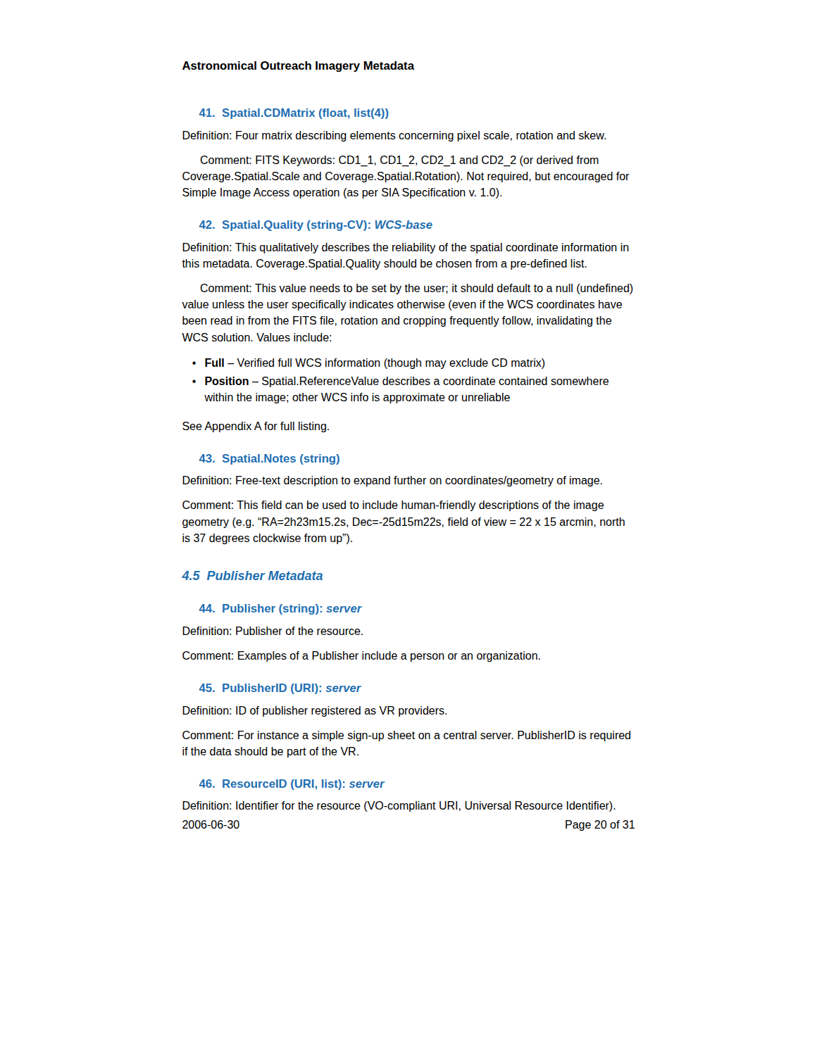Astronomical Outreach Imagery Metadata
41. Spatial.CDMatrix (float, list(4))
Definition: Four matrix describing elements concerning pixel scale, rotation and skew.
Comment: FITS Keywords: CD1_1, CD1_2, CD2_1 and CD2_2 (or derived from Coverage.Spatial.Scale and Coverage.Spatial.Rotation). Not required, but encouraged for Simple Image Access operation (as per SIA Specification v. 1.0).
42. Spatial.Quality (string-CV): WCS-base
Definition: This qualitatively describes the reliability of the spatial coordinate information in this metadata. Coverage.Spatial.Quality should be chosen from a pre-defined list.
Comment: This value needs to be set by the user; it should default to a null (undefined) value unless the user specifically indicates otherwise (even if the WCS coordinates have been read in from the FITS file, rotation and cropping frequently follow, invalidating the WCS solution. Values include:
Full – Verified full WCS information (though may exclude CD matrix)
Position – Spatial.ReferenceValue describes a coordinate contained somewhere within the image; other WCS info is approximate or unreliable
See Appendix A for full listing.
43. Spatial.Notes (string)
Definition: Free-text description to expand further on coordinates/geometry of image.
Comment: This field can be used to include human-friendly descriptions of the image geometry (e.g. “RA=2h23m15.2s, Dec=-25d15m22s, field of view = 22 x 15 arcmin, north is 37 degrees clockwise from up”).
4.5 Publisher Metadata
44. Publisher (string): server
Definition: Publisher of the resource.
Comment: Examples of a Publisher include a person or an organization.
45. PublisherID (URI): server
Definition: ID of publisher registered as VR providers.
Comment: For instance a simple sign-up sheet on a central server. PublisherID is required if the data should be part of the VR.
46. ResourceID (URI, list): server
Definition: Identifier for the resource (VO-compliant URI, Universal Resource Identifier).
2006-06-30 Page 20 of 31